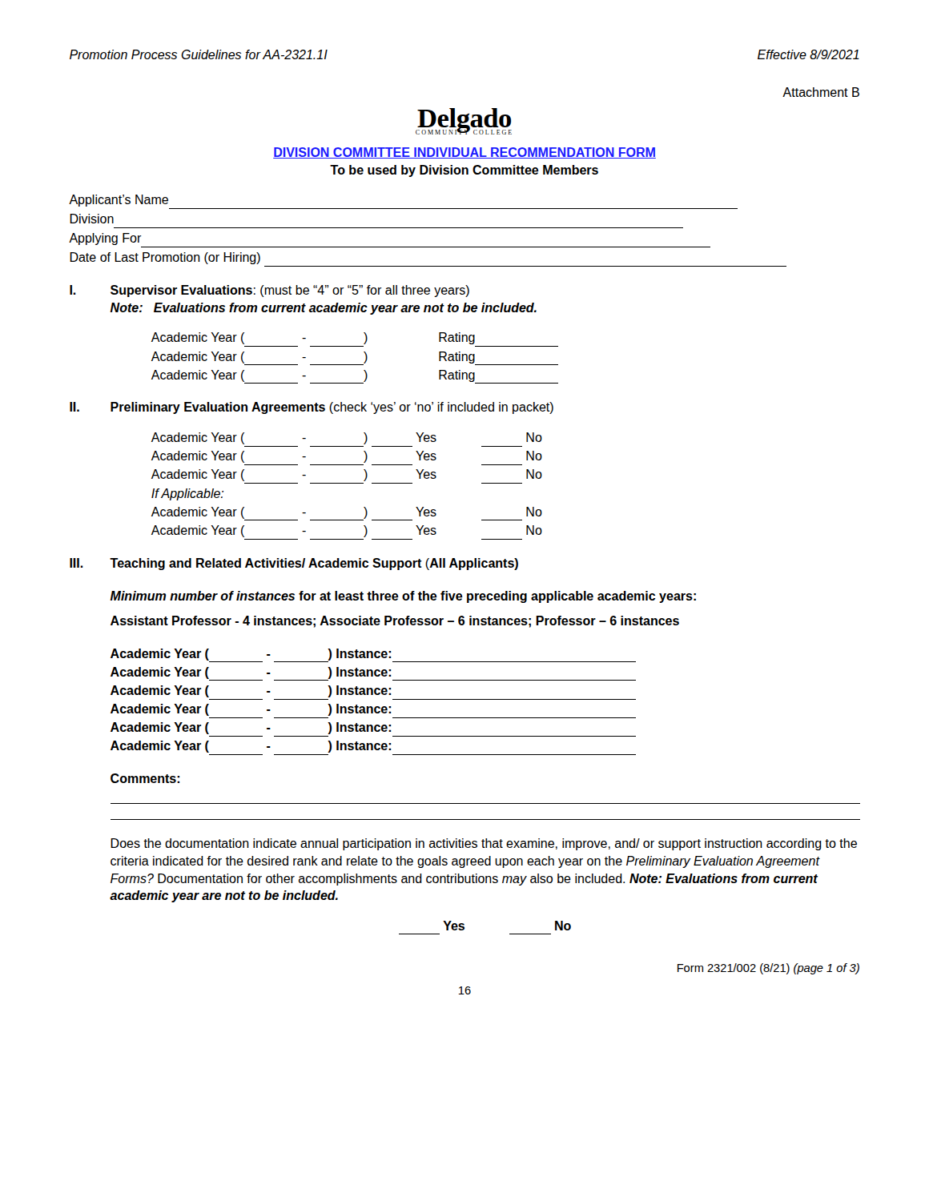Promotion Process Guidelines for AA-2321.1I Effective 8/9/2021
Attachment B
DelgadoCOMMUNITY COLLEGE
DIVISION COMMITTEE INDIVIDUAL RECOMMENDATION FORM
To be used by Division Committee Members
Applicant’s Name
Division
Applying For
Date of Last Promotion (or Hiring)
I. Supervisor Evaluations: (must be “4” or “5” for all three years)
Note: Evaluations from current academic year are not to be included.
Academic Year ( - ) Rating
Academic Year ( - ) Rating
Academic Year ( - ) Rating
II. Preliminary Evaluation Agreements (check ‘yes’ or ‘no’ if included in packet)
Academic Year ( - ) Yes No
Academic Year ( - ) Yes No
Academic Year ( - ) Yes No
If Applicable:
Academic Year ( - ) Yes No
Academic Year ( - ) Yes No
III. Teaching and Related Activities/ Academic Support (All Applicants)
Minimum number of instances for at least three of the five preceding applicable academic years:
Assistant Professor - 4 instances; Associate Professor – 6 instances; Professor – 6 instances
Academic Year ( - ) Instance:
Academic Year ( - ) Instance:
Academic Year ( - ) Instance:
Academic Year ( - ) Instance:
Academic Year ( - ) Instance:
Academic Year ( - ) Instance:
Comments:
Does the documentation indicate annual participation in activities that examine, improve, and/ or support instruction according to the criteria indicated for the desired rank and relate to the goals agreed upon each year on the Preliminary Evaluation Agreement Forms? Documentation for other accomplishments and contributions may also be included. Note: Evaluations from current academic year are not to be included.
Yes No
Form 2321/002 (8/21) (page 1 of 3)
16